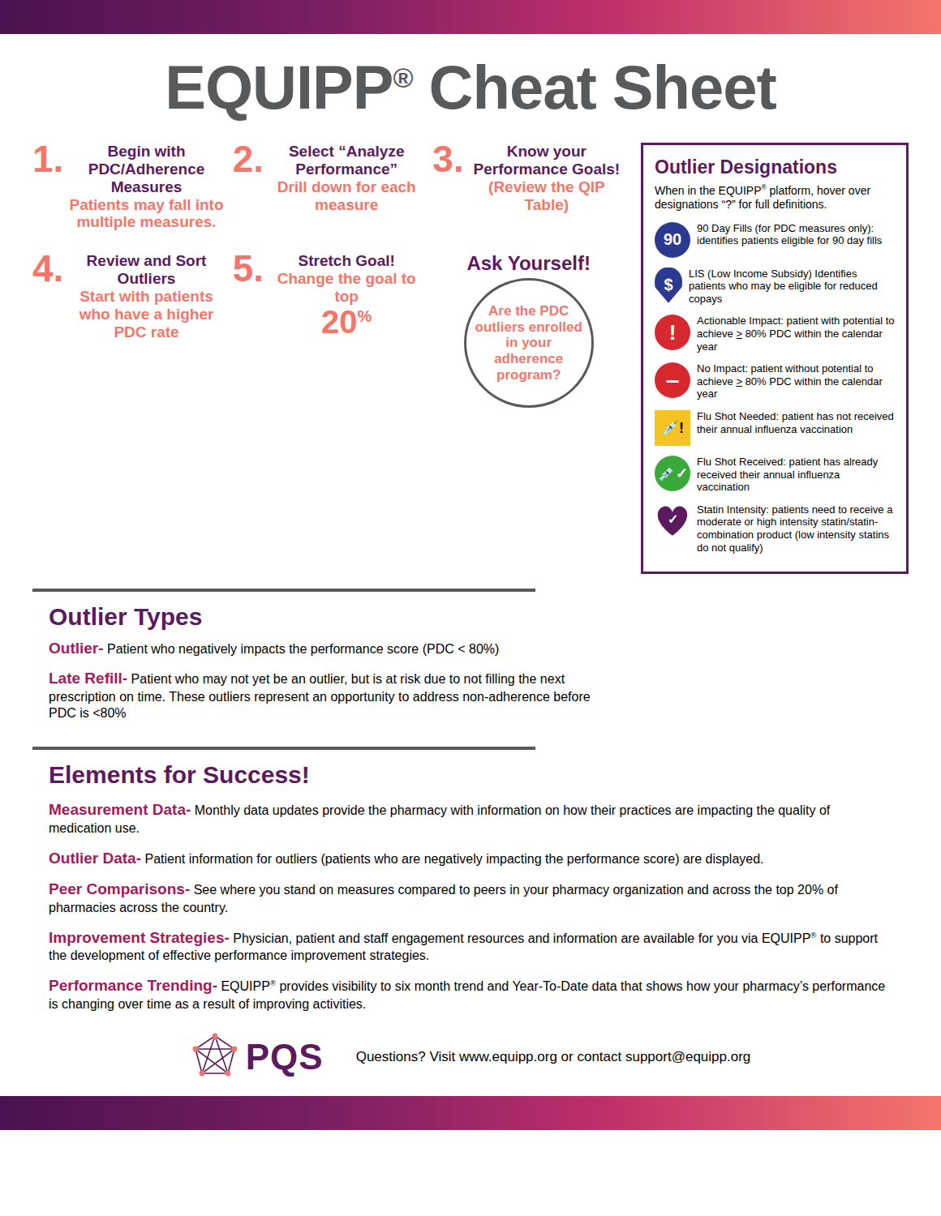EQUIPP® Cheat Sheet
1.
Begin with PDC/Adherence Measures Patients may fall into multiple measures.
2.
Select “Analyze Performance” Drill down for each measure
3.
Know your Performance Goals! (Review the QIP Table)
4.
Review and Sort Outliers Start with patients who have a higher PDC rate
5.
Stretch Goal! Change the goal to top 20%
Ask Yourself!
Are the PDC outliers enrolled in your adherence program?
Outlier Designations
When in the EQUIPP® platform, hover over designations “?” for full definitions.
90
90 Day Fills (for PDC measures only): identifies patients eligible for 90 day fills
$
LIS (Low Income Subsidy) Identifies patients who may be eligible for reduced copays
!
Actionable Impact: patient with potential to achieve > 80% PDC within the calendar year
–
No Impact: patient without potential to achieve > 80% PDC within the calendar year
💉!
Flu Shot Needed: patient has not received their annual influenza vaccination
💉✓
Flu Shot Received: patient has already received their annual influenza vaccination
✓
Statin Intensity: patients need to receive a moderate or high intensity statin/statin-combination product (low intensity statins do not qualify)
Outlier Types
Outlier- Patient who negatively impacts the performance score (PDC < 80%)
Late Refill- Patient who may not yet be an outlier, but is at risk due to not filling the next prescription on time. These outliers represent an opportunity to address non-adherence before PDC is <80%
Elements for Success!
Measurement Data- Monthly data updates provide the pharmacy with information on how their practices are impacting the quality of medication use.
Outlier Data- Patient information for outliers (patients who are negatively impacting the performance score) are displayed.
Peer Comparisons- See where you stand on measures compared to peers in your pharmacy organization and across the top 20% of pharmacies across the country.
Improvement Strategies- Physician, patient and staff engagement resources and information are available for you via EQUIPP® to support the development of effective performance improvement strategies.
Performance Trending- EQUIPP® provides visibility to six month trend and Year-To-Date data that shows how your pharmacy’s performance is changing over time as a result of improving activities.
PQS
Questions? Visit www.equipp.org or contact support@equipp.org